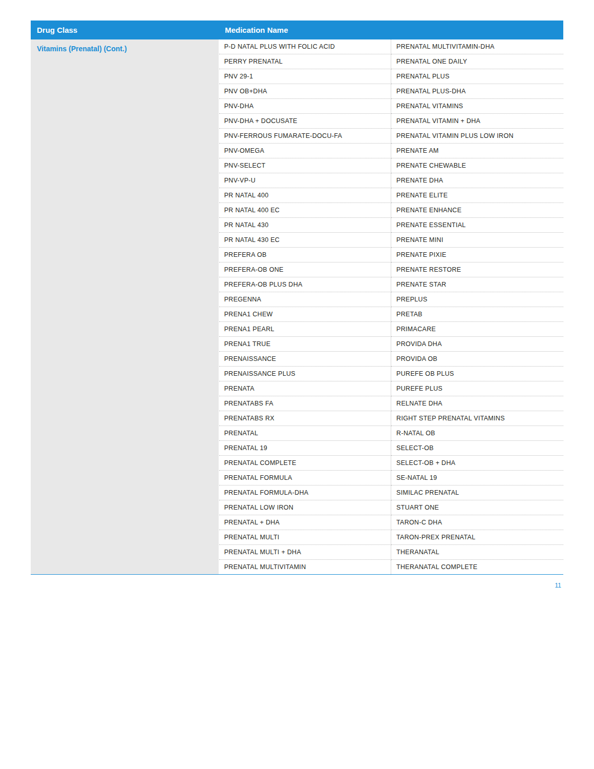| Drug Class | Medication Name |
| --- | --- |
| Vitamins (Prenatal) (Cont.) | P-D NATAL PLUS WITH FOLIC ACID | PRENATAL MULTIVITAMIN-DHA |
| PERRY PRENATAL | PRENATAL ONE DAILY |
| PNV 29-1 | PRENATAL PLUS |
| PNV OB+DHA | PRENATAL PLUS-DHA |
| PNV-DHA | PRENATAL VITAMINS |
| PNV-DHA + DOCUSATE | PRENATAL VITAMIN + DHA |
| PNV-FERROUS FUMARATE-DOCU-FA | PRENATAL VITAMIN PLUS LOW IRON |
| PNV-OMEGA | PRENATE AM |
| PNV-SELECT | PRENATE CHEWABLE |
| PNV-VP-U | PRENATE DHA |
| PR NATAL 400 | PRENATE ELITE |
| PR NATAL 400 EC | PRENATE ENHANCE |
| PR NATAL 430 | PRENATE ESSENTIAL |
| PR NATAL 430 EC | PRENATE MINI |
| PREFERA OB | PRENATE PIXIE |
| PREFERA-OB ONE | PRENATE RESTORE |
| PREFERA-OB PLUS DHA | PRENATE STAR |
| PREGENNA | PREPLUS |
| PRENA1 CHEW | PRETAB |
| PRENA1 PEARL | PRIMACARE |
| PRENA1 TRUE | PROVIDA DHA |
| PRENAISSANCE | PROVIDA OB |
| PRENAISSANCE PLUS | PUREFE OB PLUS |
| PRENATA | PUREFE PLUS |
| PRENATABS FA | RELNATE DHA |
| PRENATABS RX | RIGHT STEP PRENATAL VITAMINS |
| PRENATAL | R-NATAL OB |
| PRENATAL 19 | SELECT-OB |
| PRENATAL COMPLETE | SELECT-OB + DHA |
| PRENATAL FORMULA | SE-NATAL 19 |
| PRENATAL FORMULA-DHA | SIMILAC PRENATAL |
| PRENATAL LOW IRON | STUART ONE |
| PRENATAL + DHA | TARON-C DHA |
| PRENATAL MULTI | TARON-PREX PRENATAL |
| PRENATAL MULTI + DHA | THERANATAL |
| | PRENATAL MULTIVITAMIN | THERANATAL COMPLETE |
11